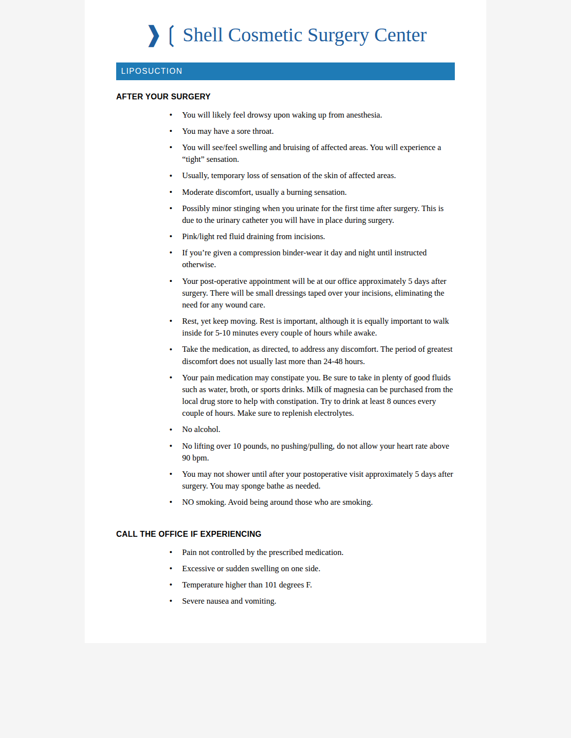❱❲Shell Cosmetic Surgery Center
Liposuction
AFTER YOUR SURGERY
You will likely feel drowsy upon waking up from anesthesia.
You may have a sore throat.
You will see/feel swelling and bruising of affected areas. You will experience a “tight” sensation.
Usually, temporary loss of sensation of the skin of affected areas.
Moderate discomfort, usually a burning sensation.
Possibly minor stinging when you urinate for the first time after surgery. This is due to the urinary catheter you will have in place during surgery.
Pink/light red fluid draining from incisions.
If you’re given a compression binder-wear it day and night until instructed otherwise.
Your post-operative appointment will be at our office approximately 5 days after surgery. There will be small dressings taped over your incisions, eliminating the need for any wound care.
Rest, yet keep moving. Rest is important, although it is equally important to walk inside for 5-10 minutes every couple of hours while awake.
Take the medication, as directed, to address any discomfort. The period of greatest discomfort does not usually last more than 24-48 hours.
Your pain medication may constipate you. Be sure to take in plenty of good fluids such as water, broth, or sports drinks. Milk of magnesia can be purchased from the local drug store to help with constipation. Try to drink at least 8 ounces every couple of hours. Make sure to replenish electrolytes.
No alcohol.
No lifting over 10 pounds, no pushing/pulling, do not allow your heart rate above 90 bpm.
You may not shower until after your postoperative visit approximately 5 days after surgery. You may sponge bathe as needed.
NO smoking. Avoid being around those who are smoking.
CALL THE OFFICE IF EXPERIENCING
Pain not controlled by the prescribed medication.
Excessive or sudden swelling on one side.
Temperature higher than 101 degrees F.
Severe nausea and vomiting.